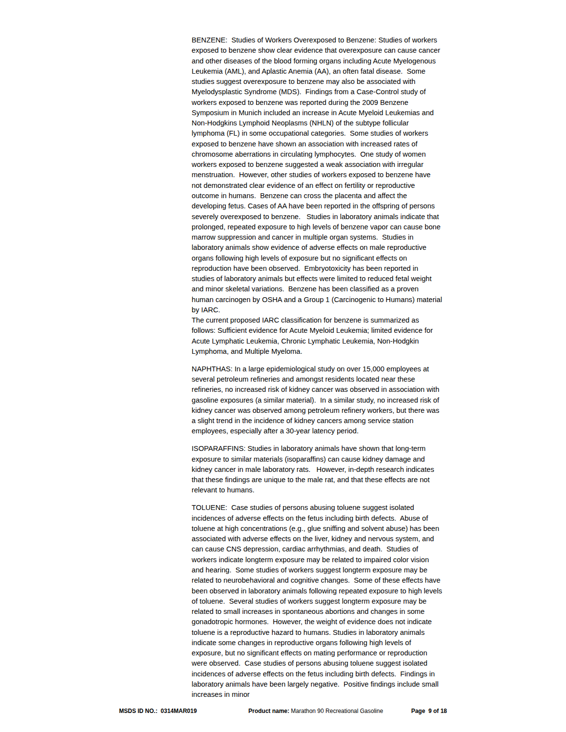BENZENE: Studies of Workers Overexposed to Benzene: Studies of workers exposed to benzene show clear evidence that overexposure can cause cancer and other diseases of the blood forming organs including Acute Myelogenous Leukemia (AML), and Aplastic Anemia (AA), an often fatal disease. Some studies suggest overexposure to benzene may also be associated with Myelodysplastic Syndrome (MDS). Findings from a Case-Control study of workers exposed to benzene was reported during the 2009 Benzene Symposium in Munich included an increase in Acute Myeloid Leukemias and Non-Hodgkins Lymphoid Neoplasms (NHLN) of the subtype follicular lymphoma (FL) in some occupational categories. Some studies of workers exposed to benzene have shown an association with increased rates of chromosome aberrations in circulating lymphocytes. One study of women workers exposed to benzene suggested a weak association with irregular menstruation. However, other studies of workers exposed to benzene have not demonstrated clear evidence of an effect on fertility or reproductive outcome in humans. Benzene can cross the placenta and affect the developing fetus. Cases of AA have been reported in the offspring of persons severely overexposed to benzene. Studies in laboratory animals indicate that prolonged, repeated exposure to high levels of benzene vapor can cause bone marrow suppression and cancer in multiple organ systems. Studies in laboratory animals show evidence of adverse effects on male reproductive organs following high levels of exposure but no significant effects on reproduction have been observed. Embryotoxicity has been reported in studies of laboratory animals but effects were limited to reduced fetal weight and minor skeletal variations. Benzene has been classified as a proven human carcinogen by OSHA and a Group 1 (Carcinogenic to Humans) material by IARC.
The current proposed IARC classification for benzene is summarized as follows: Sufficient evidence for Acute Myeloid Leukemia; limited evidence for Acute Lymphatic Leukemia, Chronic Lymphatic Leukemia, Non-Hodgkin Lymphoma, and Multiple Myeloma.
NAPHTHAS: In a large epidemiological study on over 15,000 employees at several petroleum refineries and amongst residents located near these refineries, no increased risk of kidney cancer was observed in association with gasoline exposures (a similar material). In a similar study, no increased risk of kidney cancer was observed among petroleum refinery workers, but there was a slight trend in the incidence of kidney cancers among service station employees, especially after a 30-year latency period.
ISOPARAFFINS: Studies in laboratory animals have shown that long-term exposure to similar materials (isoparaffins) can cause kidney damage and kidney cancer in male laboratory rats. However, in-depth research indicates that these findings are unique to the male rat, and that these effects are not relevant to humans.
TOLUENE: Case studies of persons abusing toluene suggest isolated incidences of adverse effects on the fetus including birth defects. Abuse of toluene at high concentrations (e.g., glue sniffing and solvent abuse) has been associated with adverse effects on the liver, kidney and nervous system, and can cause CNS depression, cardiac arrhythmias, and death. Studies of workers indicate longterm exposure may be related to impaired color vision and hearing. Some studies of workers suggest longterm exposure may be related to neurobehavioral and cognitive changes. Some of these effects have been observed in laboratory animals following repeated exposure to high levels of toluene. Several studies of workers suggest longterm exposure may be related to small increases in spontaneous abortions and changes in some gonadotropic hormones. However, the weight of evidence does not indicate toluene is a reproductive hazard to humans. Studies in laboratory animals indicate some changes in reproductive organs following high levels of exposure, but no significant effects on mating performance or reproduction were observed. Case studies of persons abusing toluene suggest isolated incidences of adverse effects on the fetus including birth defects. Findings in laboratory animals have been largely negative. Positive findings include small increases in minor
MSDS ID NO.: 0314MAR019
Product name: Marathon 90 Recreational Gasoline
Page 9 of 18